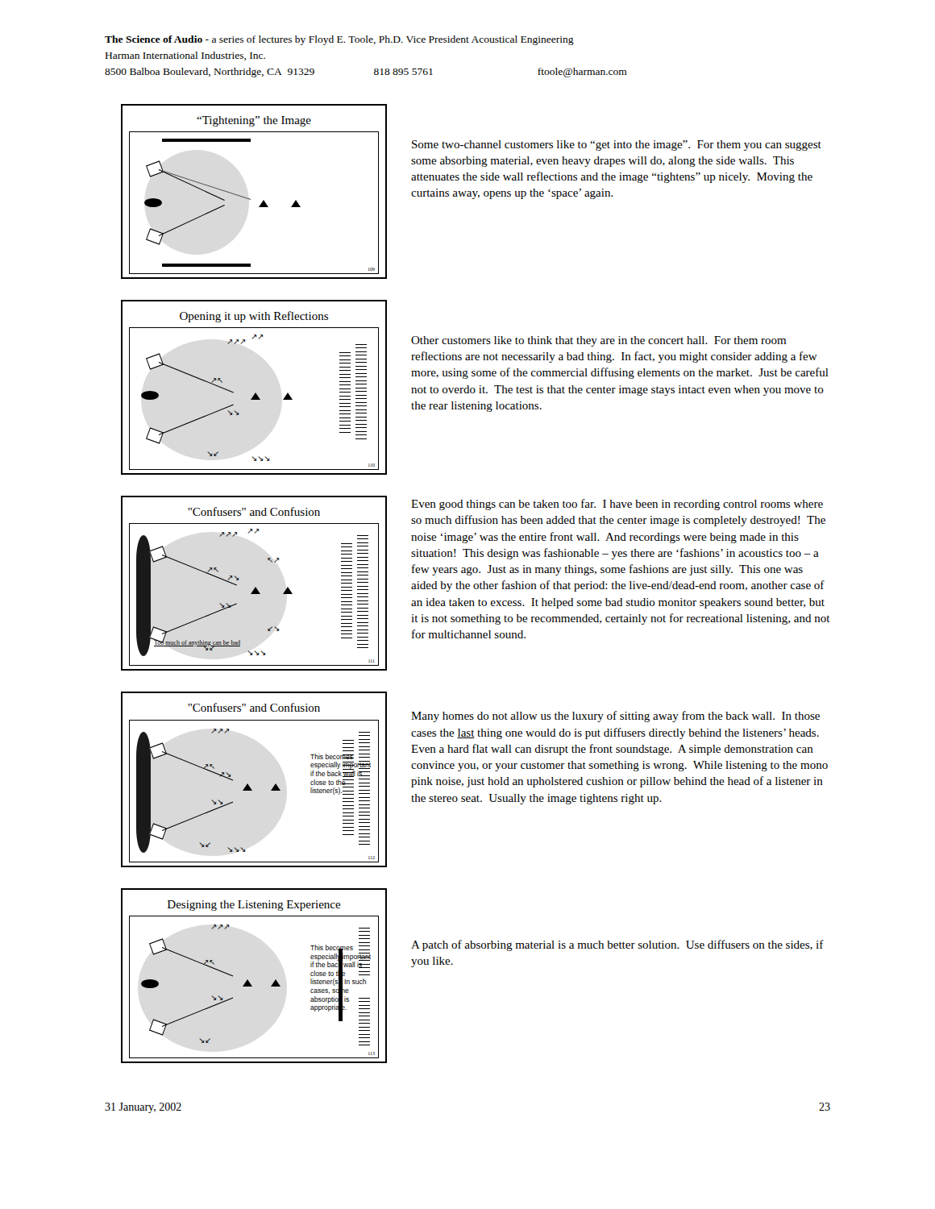The Science of Audio - a series of lectures by Floyd E. Toole, Ph.D. Vice President Acoustical Engineering
Harman International Industries, Inc.
8500 Balboa Boulevard, Northridge, CA 91329 818 895 5761 ftoole@harman.com
“Tightening” the Image
109
Some two-channel customers like to “get into the image”. For them you can suggest some absorbing material, even heavy drapes will do, along the side walls. This attenuates the side wall reflections and the image “tightens” up nicely. Moving the curtains away, opens up the ‘space’ again.
Opening it up with Reflections
↗↗↗
↗↗
↗↖
↘↘
↘↘↘
↘↙
110
Other customers like to think that they are in the concert hall. For them room reflections are not necessarily a bad thing. In fact, you might consider adding a few more, using some of the commercial diffusing elements on the market. Just be careful not to overdo it. The test is that the center image stays intact even when you move to the rear listening locations.
"Confusers" and Confusion
↗↗↗
↗↗
↗↖
↗↘
↘↘
↘↘↘
↘↙
↖↗
↙↘
Too much of anything can be bad
111
Even good things can be taken too far. I have been in recording control rooms where so much diffusion has been added that the center image is completely destroyed! The noise ‘image’ was the entire front wall. And recordings were being made in this situation! This design was fashionable – yes there are ‘fashions’ in acoustics too – a few years ago. Just as in many things, some fashions are just silly. This one was aided by the other fashion of that period: the live-end/dead-end room, another case of an idea taken to excess. It helped some bad studio monitor speakers sound better, but it is not something to be recommended, certainly not for recreational listening, and not for multichannel sound.
"Confusers" and Confusion
↗↗↗
↗↖
↗↘
↘↘
↘↙
↘↘↘
This becomes especially important if the back wall is close to the listener(s).
112
Many homes do not allow us the luxury of sitting away from the back wall. In those cases the last thing one would do is put diffusers directly behind the listeners’ heads. Even a hard flat wall can disrupt the front soundstage. A simple demonstration can convince you, or your customer that something is wrong. While listening to the mono pink noise, just hold an upholstered cushion or pillow behind the head of a listener in the stereo seat. Usually the image tightens right up.
Designing the Listening Experience
↗↗↗
↗↖
↘↘
↘↙
This becomes especially important if the back wall is close to the listener(s). In such cases, some absorption is appropriate.
113
A patch of absorbing material is a much better solution. Use diffusers on the sides, if you like.
31 January, 2002 23